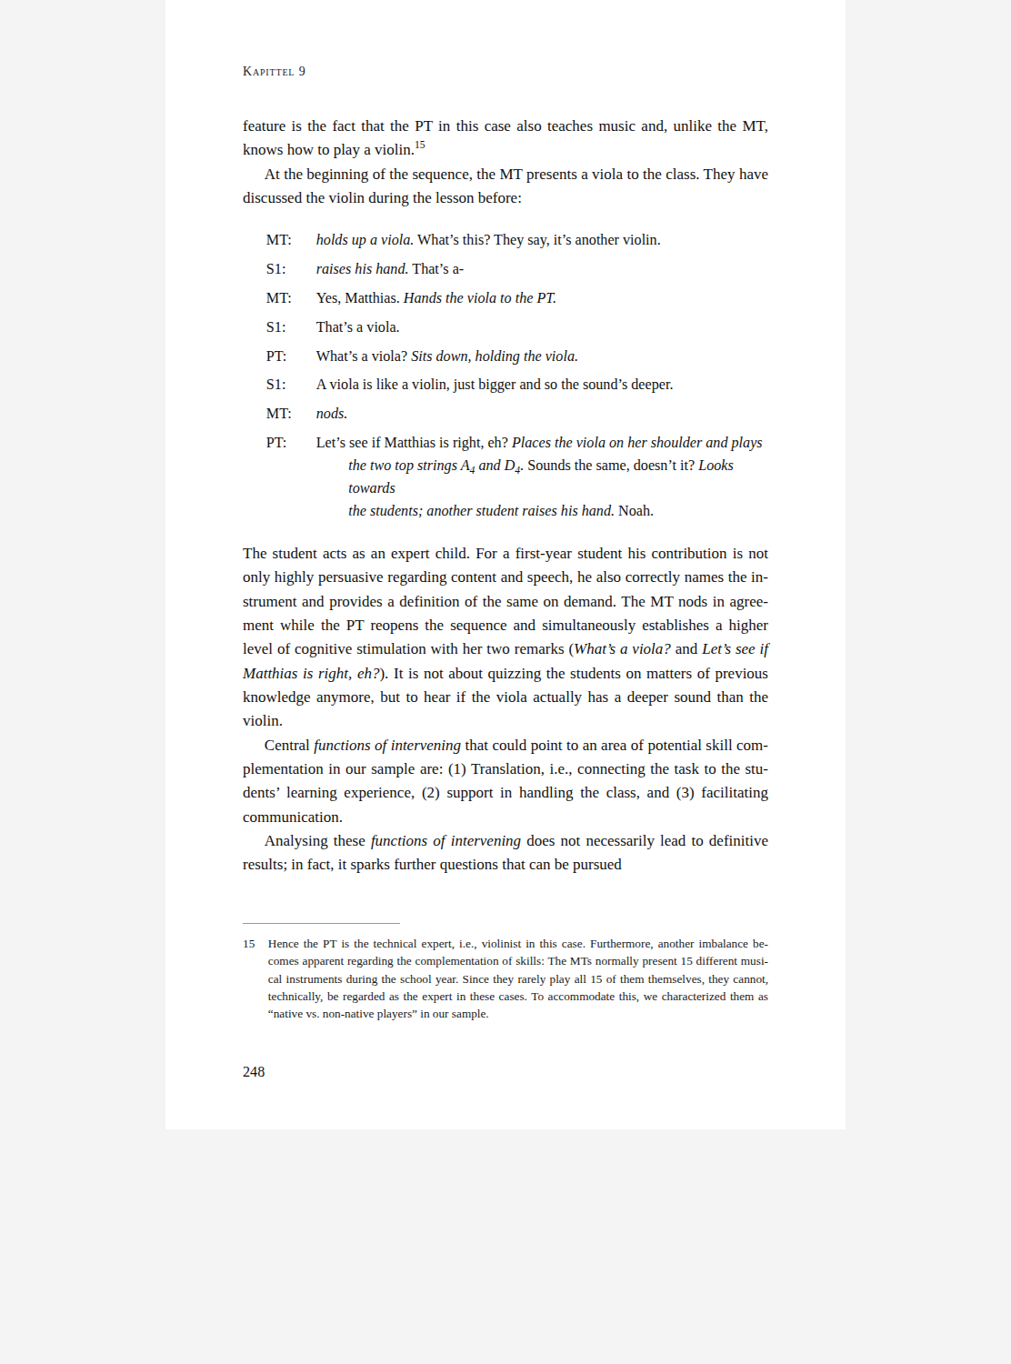Kapittel 9
feature is the fact that the PT in this case also teaches music and, unlike the MT, knows how to play a violin.15
At the beginning of the sequence, the MT presents a viola to the class. They have discussed the violin during the lesson before:
MT:
holds up a viola. What’s this? They say, it’s another violin.
S1:
raises his hand. That’s a-
MT:
Yes, Matthias. Hands the viola to the PT.
S1:
That’s a viola.
PT:
What’s a viola? Sits down, holding the viola.
S1:
A viola is like a violin, just bigger and so the sound’s deeper.
MT:
nods.
PT:
Let’s see if Matthias is right, eh? Places the viola on her shoulder and plays the two top strings A4 and D4. Sounds the same, doesn’t it? Looks towards the students; another student raises his hand. Noah.
The student acts as an expert child. For a first-year student his contribution is not only highly persuasive regarding content and speech, he also correctly names the instrument and provides a definition of the same on demand. The MT nods in agreement while the PT reopens the sequence and simultaneously establishes a higher level of cognitive stimulation with her two remarks (What’s a viola? and Let’s see if Matthias is right, eh?). It is not about quizzing the students on matters of previous knowledge anymore, but to hear if the viola actually has a deeper sound than the violin.
Central functions of intervening that could point to an area of potential skill complementation in our sample are: (1) Translation, i.e., connecting the task to the students’ learning experience, (2) support in handling the class, and (3) facilitating communication.
Analysing these functions of intervening does not necessarily lead to definitive results; in fact, it sparks further questions that can be pursued
15 Hence the PT is the technical expert, i.e., violinist in this case. Furthermore, another imbalance becomes apparent regarding the complementation of skills: The MTs normally present 15 different musical instruments during the school year. Since they rarely play all 15 of them themselves, they cannot, technically, be regarded as the expert in these cases. To accommodate this, we characterized them as “native vs. non-native players” in our sample.
248